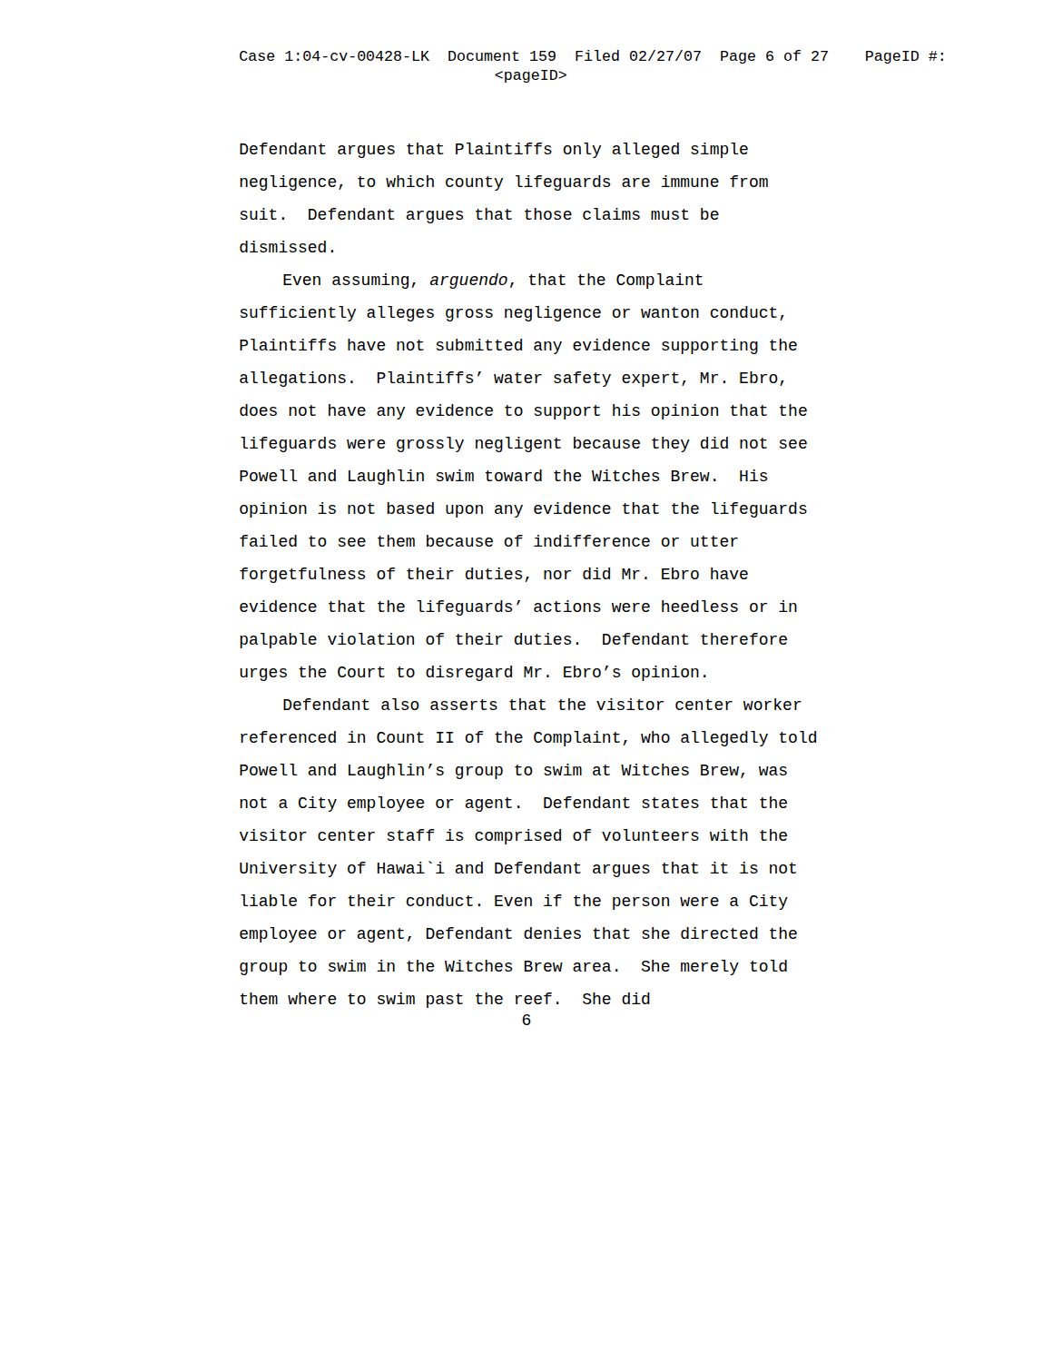Case 1:04-cv-00428-LK Document 159 Filed 02/27/07 Page 6 of 27 PageID #: <pageID>
Defendant argues that Plaintiffs only alleged simple negligence, to which county lifeguards are immune from suit. Defendant argues that those claims must be dismissed.
Even assuming, arguendo, that the Complaint sufficiently alleges gross negligence or wanton conduct, Plaintiffs have not submitted any evidence supporting the allegations. Plaintiffs’ water safety expert, Mr. Ebro, does not have any evidence to support his opinion that the lifeguards were grossly negligent because they did not see Powell and Laughlin swim toward the Witches Brew. His opinion is not based upon any evidence that the lifeguards failed to see them because of indifference or utter forgetfulness of their duties, nor did Mr. Ebro have evidence that the lifeguards’ actions were heedless or in palpable violation of their duties. Defendant therefore urges the Court to disregard Mr. Ebro’s opinion.
Defendant also asserts that the visitor center worker referenced in Count II of the Complaint, who allegedly told Powell and Laughlin’s group to swim at Witches Brew, was not a City employee or agent. Defendant states that the visitor center staff is comprised of volunteers with the University of Hawai`i and Defendant argues that it is not liable for their conduct. Even if the person were a City employee or agent, Defendant denies that she directed the group to swim in the Witches Brew area. She merely told them where to swim past the reef. She did
6